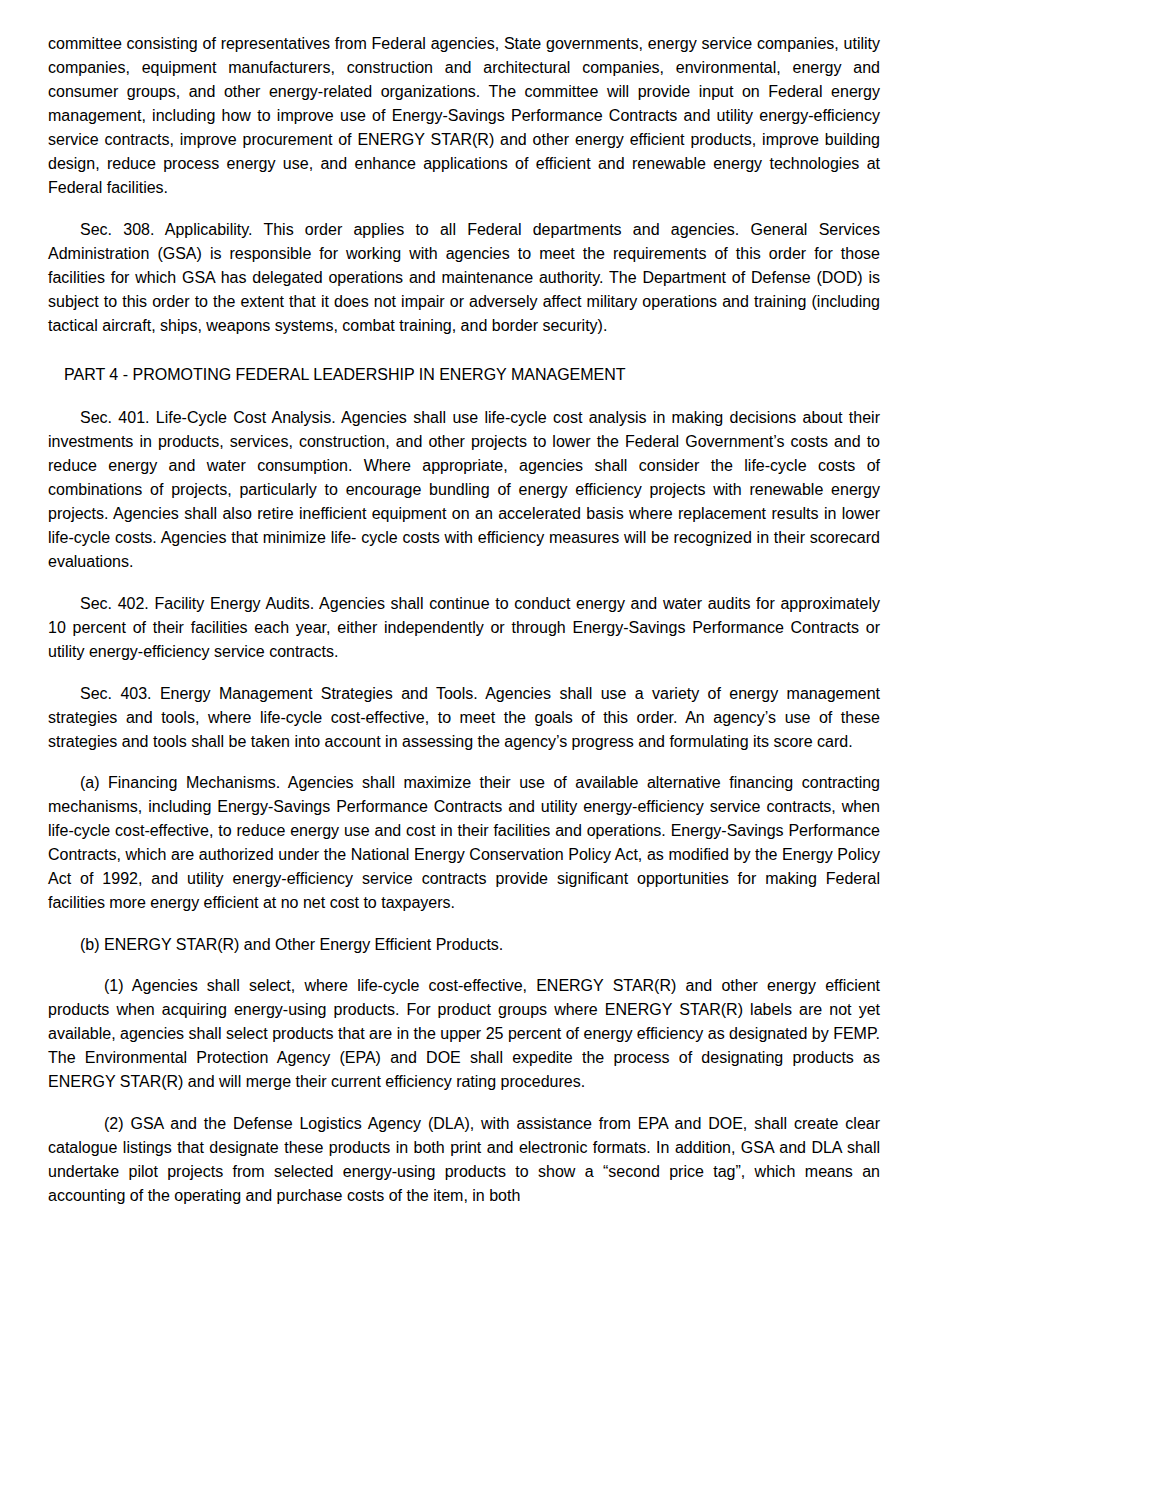committee consisting of representatives from Federal agencies, State governments, energy service companies, utility companies, equipment manufacturers, construction and architectural companies, environmental, energy and consumer groups, and other energy-related organizations. The committee will provide input on Federal energy management, including how to improve use of Energy-Savings Performance Contracts and utility energy-efficiency service contracts, improve procurement of ENERGY STAR(R) and other energy efficient products, improve building design, reduce process energy use, and enhance applications of efficient and renewable energy technologies at Federal facilities.
Sec. 308. Applicability. This order applies to all Federal departments and agencies. General Services Administration (GSA) is responsible for working with agencies to meet the requirements of this order for those facilities for which GSA has delegated operations and maintenance authority. The Department of Defense (DOD) is subject to this order to the extent that it does not impair or adversely affect military operations and training (including tactical aircraft, ships, weapons systems, combat training, and border security).
PART 4 - PROMOTING FEDERAL LEADERSHIP IN ENERGY MANAGEMENT
Sec. 401. Life-Cycle Cost Analysis. Agencies shall use life-cycle cost analysis in making decisions about their investments in products, services, construction, and other projects to lower the Federal Government’s costs and to reduce energy and water consumption. Where appropriate, agencies shall consider the life-cycle costs of combinations of projects, particularly to encourage bundling of energy efficiency projects with renewable energy projects. Agencies shall also retire inefficient equipment on an accelerated basis where replacement results in lower life-cycle costs. Agencies that minimize life- cycle costs with efficiency measures will be recognized in their scorecard evaluations.
Sec. 402. Facility Energy Audits. Agencies shall continue to conduct energy and water audits for approximately 10 percent of their facilities each year, either independently or through Energy-Savings Performance Contracts or utility energy-efficiency service contracts.
Sec. 403. Energy Management Strategies and Tools. Agencies shall use a variety of energy management strategies and tools, where life-cycle cost-effective, to meet the goals of this order. An agency’s use of these strategies and tools shall be taken into account in assessing the agency’s progress and formulating its score card.
(a) Financing Mechanisms. Agencies shall maximize their use of available alternative financing contracting mechanisms, including Energy-Savings Performance Contracts and utility energy-efficiency service contracts, when life-cycle cost-effective, to reduce energy use and cost in their facilities and operations. Energy-Savings Performance Contracts, which are authorized under the National Energy Conservation Policy Act, as modified by the Energy Policy Act of 1992, and utility energy-efficiency service contracts provide significant opportunities for making Federal facilities more energy efficient at no net cost to taxpayers.
(b) ENERGY STAR(R) and Other Energy Efficient Products.
(1) Agencies shall select, where life-cycle cost-effective, ENERGY STAR(R) and other energy efficient products when acquiring energy-using products. For product groups where ENERGY STAR(R) labels are not yet available, agencies shall select products that are in the upper 25 percent of energy efficiency as designated by FEMP. The Environmental Protection Agency (EPA) and DOE shall expedite the process of designating products as ENERGY STAR(R) and will merge their current efficiency rating procedures.
(2) GSA and the Defense Logistics Agency (DLA), with assistance from EPA and DOE, shall create clear catalogue listings that designate these products in both print and electronic formats. In addition, GSA and DLA shall undertake pilot projects from selected energy-using products to show a “second price tag”, which means an accounting of the operating and purchase costs of the item, in both